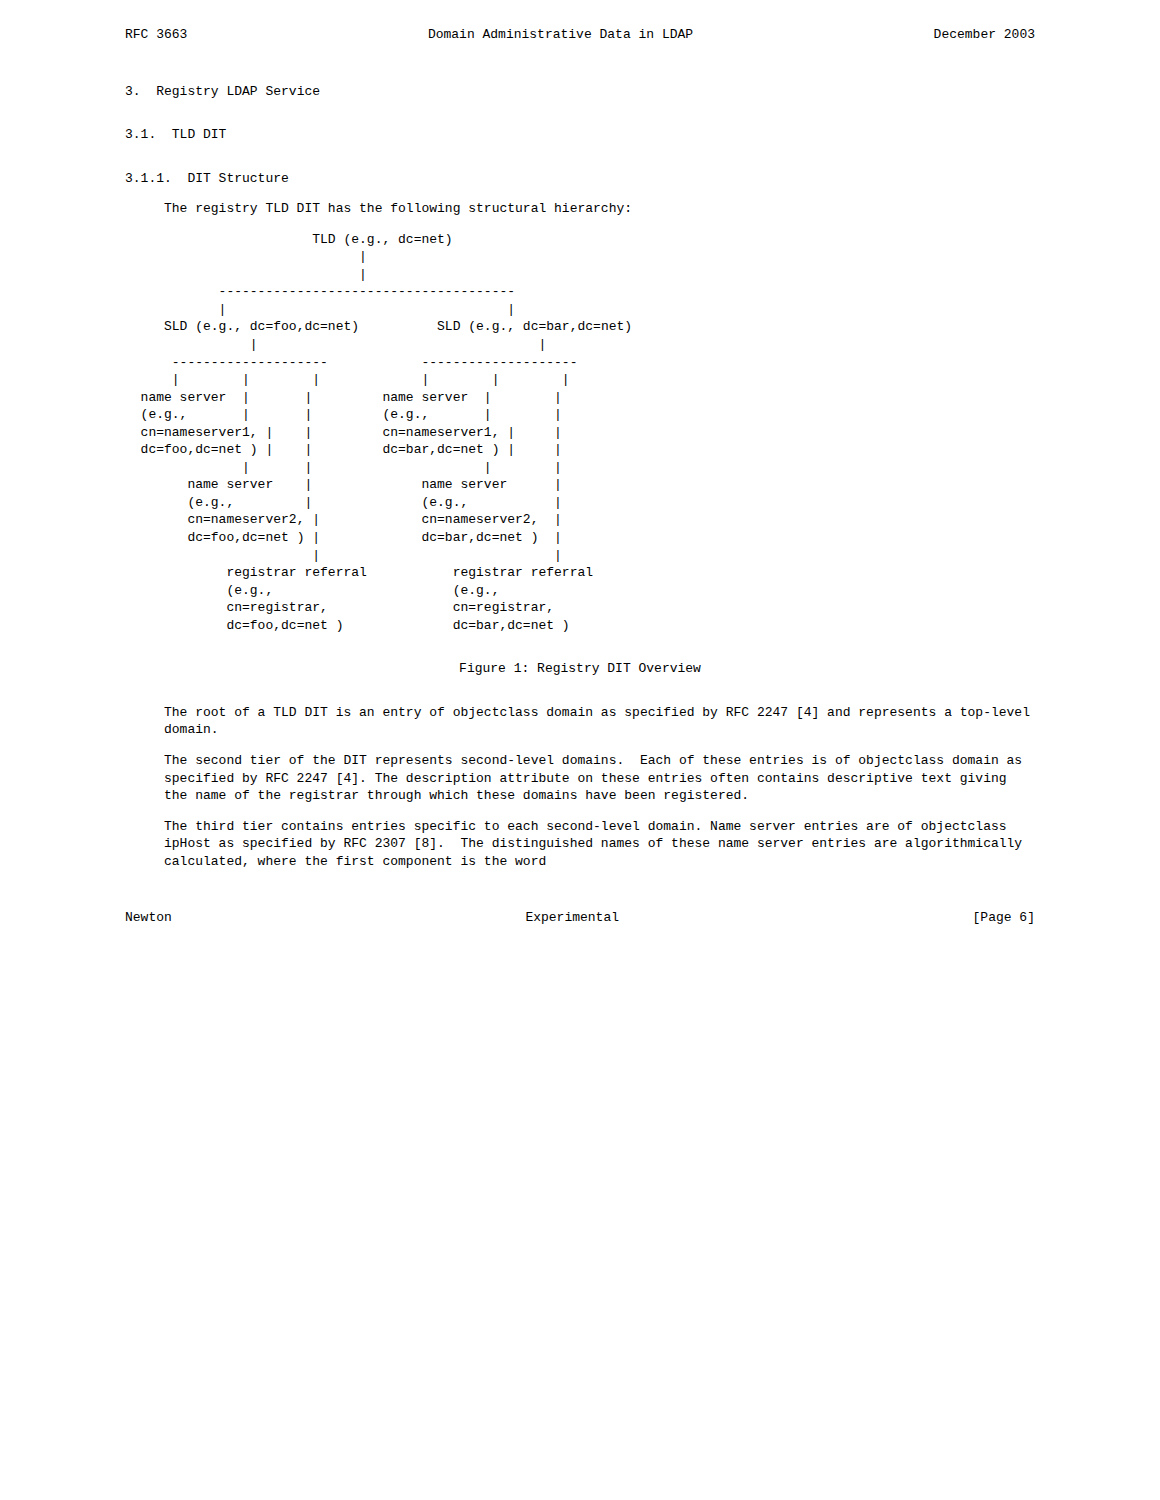RFC 3663 Domain Administrative Data in LDAP December 2003
3. Registry LDAP Service
3.1. TLD DIT
3.1.1. DIT Structure
The registry TLD DIT has the following structural hierarchy:
                        TLD (e.g., dc=net)
                              |
                              |
            --------------------------------------
            |                                    |
     SLD (e.g., dc=foo,dc=net)          SLD (e.g., dc=bar,dc=net)
                |                                    |
      --------------------            --------------------
      |        |        |             |        |        |
  name server  |       |         name server  |        |
  (e.g.,       |       |         (e.g.,       |        |
  cn=nameserver1, |    |         cn=nameserver1, |     |
  dc=foo,dc=net ) |    |         dc=bar,dc=net ) |     |
               |       |                      |        |
        name server    |              name server      |
        (e.g.,         |              (e.g.,           |
        cn=nameserver2, |             cn=nameserver2,  |
        dc=foo,dc=net ) |             dc=bar,dc=net )  |
                        |                              |
             registrar referral           registrar referral
             (e.g.,                       (e.g.,
             cn=registrar,                cn=registrar,
             dc=foo,dc=net )              dc=bar,dc=net )
Figure 1: Registry DIT Overview
The root of a TLD DIT is an entry of objectclass domain as specified by RFC 2247 [4] and represents a top-level domain.
The second tier of the DIT represents second-level domains. Each of these entries is of objectclass domain as specified by RFC 2247 [4]. The description attribute on these entries often contains descriptive text giving the name of the registrar through which these domains have been registered.
The third tier contains entries specific to each second-level domain. Name server entries are of objectclass ipHost as specified by RFC 2307 [8]. The distinguished names of these name server entries are algorithmically calculated, where the first component is the word
Newton Experimental [Page 6]